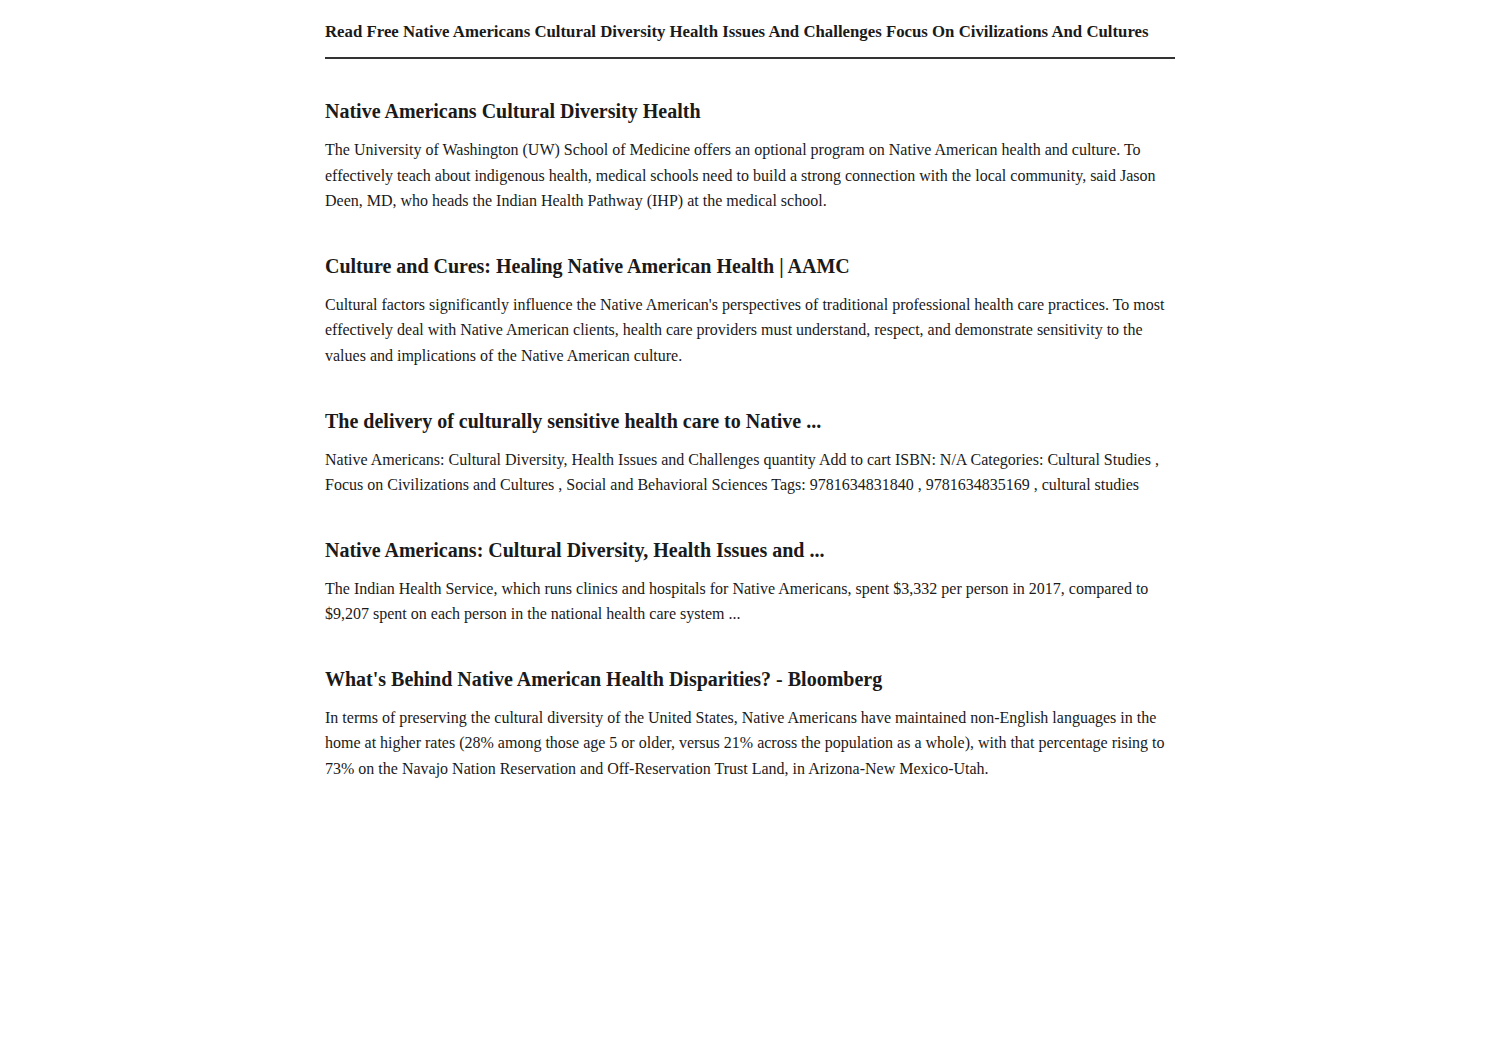Read Free Native Americans Cultural Diversity Health Issues And Challenges Focus On Civilizations And Cultures
Native Americans Cultural Diversity Health
The University of Washington (UW) School of Medicine offers an optional program on Native American health and culture. To effectively teach about indigenous health, medical schools need to build a strong connection with the local community, said Jason Deen, MD, who heads the Indian Health Pathway (IHP) at the medical school.
Culture and Cures: Healing Native American Health | AAMC
Cultural factors significantly influence the Native American's perspectives of traditional professional health care practices. To most effectively deal with Native American clients, health care providers must understand, respect, and demonstrate sensitivity to the values and implications of the Native American culture.
The delivery of culturally sensitive health care to Native ...
Native Americans: Cultural Diversity, Health Issues and Challenges quantity Add to cart ISBN: N/A Categories: Cultural Studies , Focus on Civilizations and Cultures , Social and Behavioral Sciences Tags: 9781634831840 , 9781634835169 , cultural studies
Native Americans: Cultural Diversity, Health Issues and ...
The Indian Health Service, which runs clinics and hospitals for Native Americans, spent $3,332 per person in 2017, compared to $9,207 spent on each person in the national health care system ...
What's Behind Native American Health Disparities? - Bloomberg
In terms of preserving the cultural diversity of the United States, Native Americans have maintained non-English languages in the home at higher rates (28% among those age 5 or older, versus 21% across the population as a whole), with that percentage rising to 73% on the Navajo Nation Reservation and Off-Reservation Trust Land, in Arizona-New Mexico-Utah.